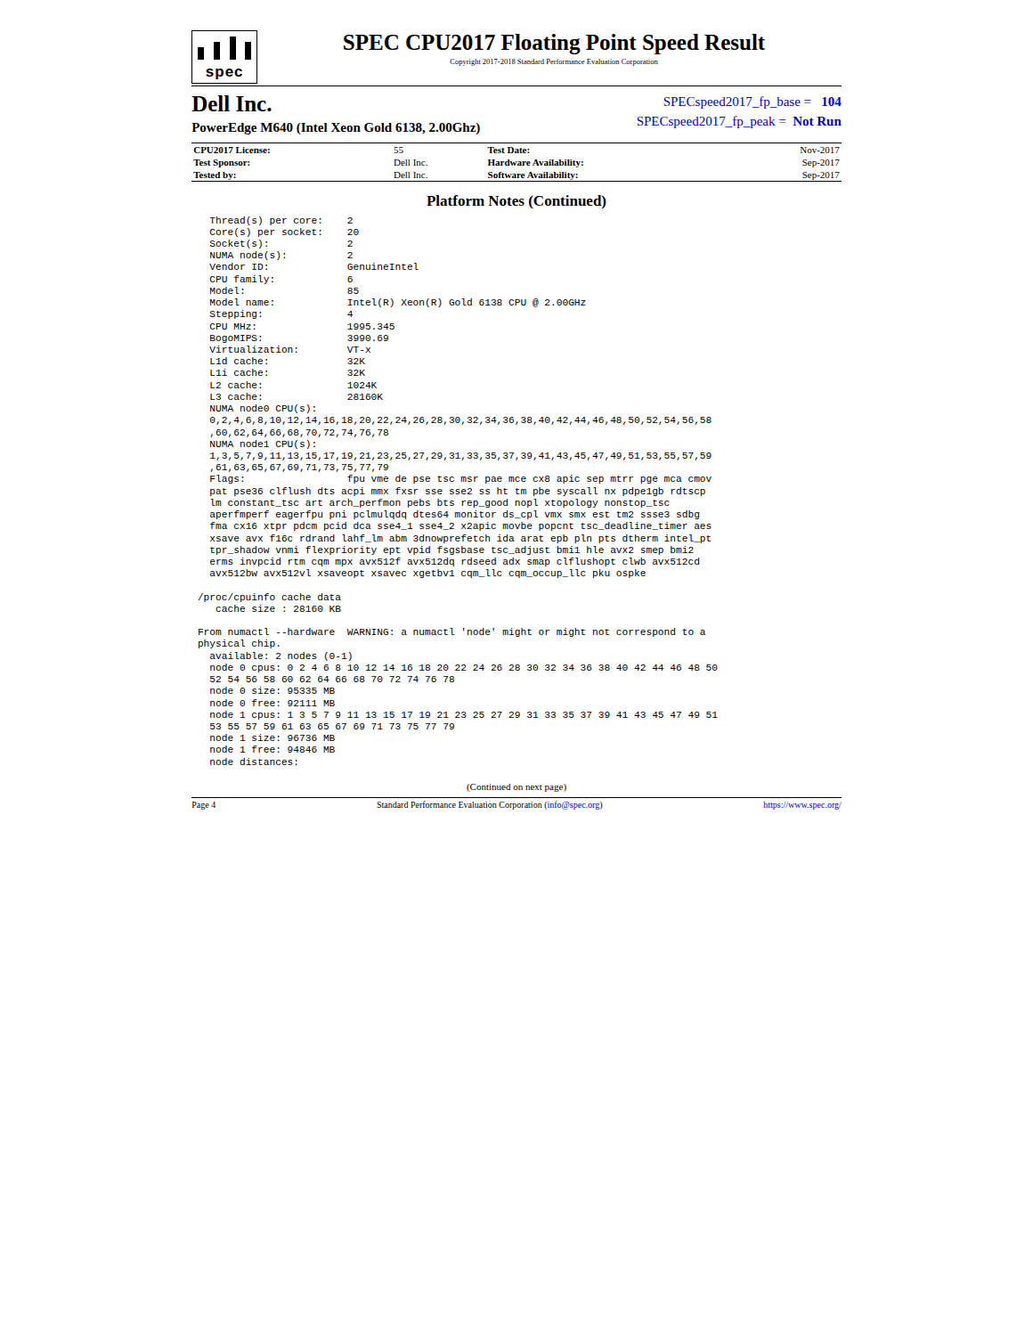spec
SPEC CPU2017 Floating Point Speed Result
Copyright 2017-2018 Standard Performance Evaluation Corporation
Dell Inc.
PowerEdge M640 (Intel Xeon Gold 6138, 2.00Ghz)
SPECspeed2017_fp_base = 104
SPECspeed2017_fp_peak = Not Run
| CPU2017 License: | 55 | Test Date: | Nov-2017 |
| Test Sponsor: | Dell Inc. | Hardware Availability: | Sep-2017 |
| Tested by: | Dell Inc. | Software Availability: | Sep-2017 |
Platform Notes (Continued)
   Thread(s) per core:    2
   Core(s) per socket:    20
   Socket(s):             2
   NUMA node(s):          2
   Vendor ID:             GenuineIntel
   CPU family:            6
   Model:                 85
   Model name:            Intel(R) Xeon(R) Gold 6138 CPU @ 2.00GHz
   Stepping:              4
   CPU MHz:               1995.345
   BogoMIPS:              3990.69
   Virtualization:        VT-x
   L1d cache:             32K
   L1i cache:             32K
   L2 cache:              1024K
   L3 cache:              28160K
   NUMA node0 CPU(s):
   0,2,4,6,8,10,12,14,16,18,20,22,24,26,28,30,32,34,36,38,40,42,44,46,48,50,52,54,56,58
   ,60,62,64,66,68,70,72,74,76,78
   NUMA node1 CPU(s):
   1,3,5,7,9,11,13,15,17,19,21,23,25,27,29,31,33,35,37,39,41,43,45,47,49,51,53,55,57,59
   ,61,63,65,67,69,71,73,75,77,79
   Flags:                 fpu vme de pse tsc msr pae mce cx8 apic sep mtrr pge mca cmov
   pat pse36 clflush dts acpi mmx fxsr sse sse2 ss ht tm pbe syscall nx pdpe1gb rdtscp
   lm constant_tsc art arch_perfmon pebs bts rep_good nopl xtopology nonstop_tsc
   aperfmperf eagerfpu pni pclmulqdq dtes64 monitor ds_cpl vmx smx est tm2 ssse3 sdbg
   fma cx16 xtpr pdcm pcid dca sse4_1 sse4_2 x2apic movbe popcnt tsc_deadline_timer aes
   xsave avx f16c rdrand lahf_lm abm 3dnowprefetch ida arat epb pln pts dtherm intel_pt
   tpr_shadow vnmi flexpriority ept vpid fsgsbase tsc_adjust bmi1 hle avx2 smep bmi2
   erms invpcid rtm cqm mpx avx512f avx512dq rdseed adx smap clflushopt clwb avx512cd
   avx512bw avx512vl xsaveopt xsavec xgetbv1 cqm_llc cqm_occup_llc pku ospke

 /proc/cpuinfo cache data
    cache size : 28160 KB

 From numactl --hardware  WARNING: a numactl 'node' might or might not correspond to a
 physical chip.
   available: 2 nodes (0-1)
   node 0 cpus: 0 2 4 6 8 10 12 14 16 18 20 22 24 26 28 30 32 34 36 38 40 42 44 46 48 50
   52 54 56 58 60 62 64 66 68 70 72 74 76 78
   node 0 size: 95335 MB
   node 0 free: 92111 MB
   node 1 cpus: 1 3 5 7 9 11 13 15 17 19 21 23 25 27 29 31 33 35 37 39 41 43 45 47 49 51
   53 55 57 59 61 63 65 67 69 71 73 75 77 79
   node 1 size: 96736 MB
   node 1 free: 94846 MB
   node distances:
(Continued on next page)
Page 4
Standard Performance Evaluation Corporation (info@spec.org)
https://www.spec.org/